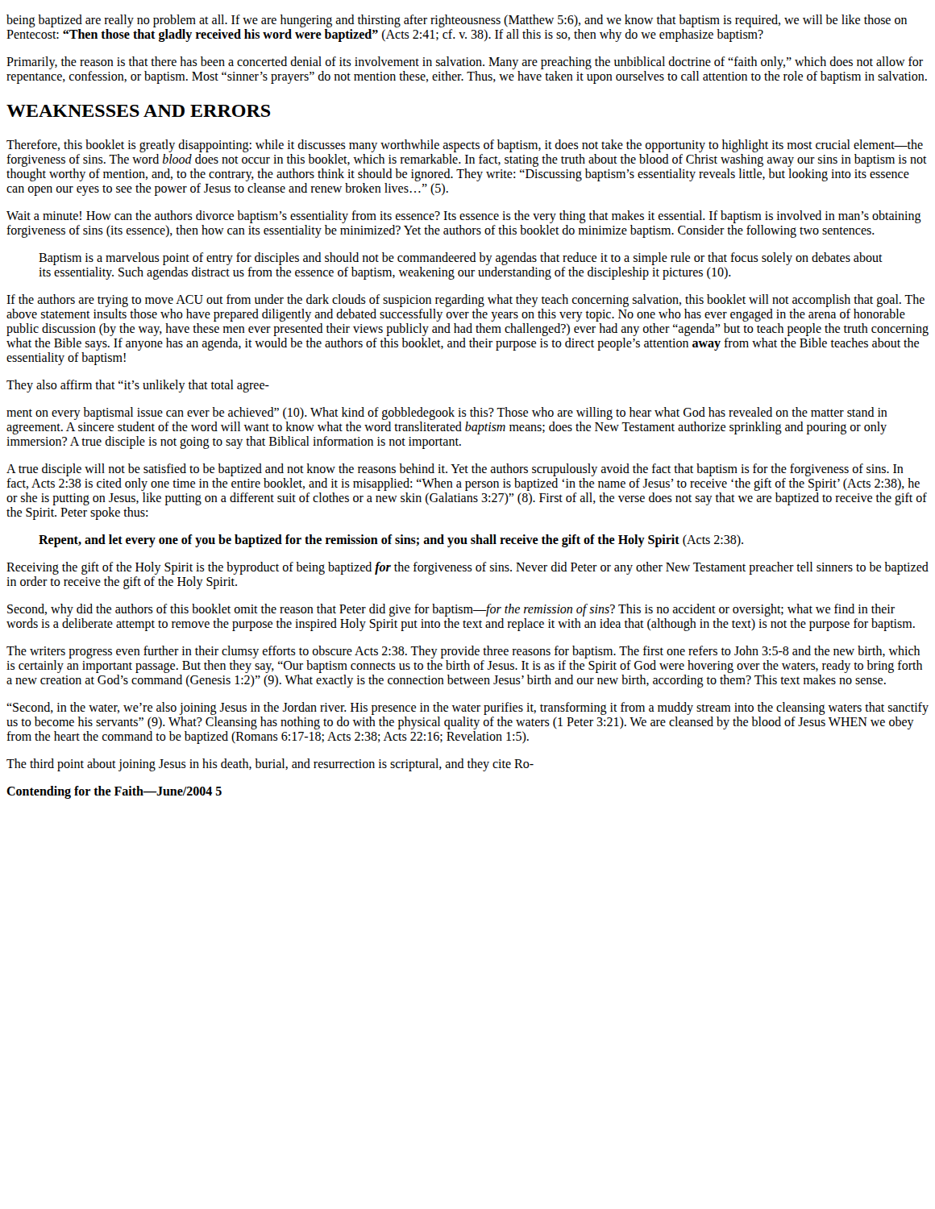being baptized are really no problem at all. If we are hungering and thirsting after righteousness (Matthew 5:6), and we know that baptism is required, we will be like those on Pentecost: “Then those that gladly received his word were baptized” (Acts 2:41; cf. v. 38). If all this is so, then why do we emphasize baptism?
Primarily, the reason is that there has been a concerted denial of its involvement in salvation. Many are preaching the unbiblical doctrine of “faith only,” which does not allow for repentance, confession, or baptism. Most “sinner’s prayers” do not mention these, either. Thus, we have taken it upon ourselves to call attention to the role of baptism in salvation.
WEAKNESSES AND ERRORS
Therefore, this booklet is greatly disappointing: while it discusses many worthwhile aspects of baptism, it does not take the opportunity to highlight its most crucial element—the forgiveness of sins. The word blood does not occur in this booklet, which is remarkable. In fact, stating the truth about the blood of Christ washing away our sins in baptism is not thought worthy of mention, and, to the contrary, the authors think it should be ignored. They write: “Discussing baptism’s essentiality reveals little, but looking into its essence can open our eyes to see the power of Jesus to cleanse and renew broken lives…” (5).
Wait a minute! How can the authors divorce baptism’s essentiality from its essence? Its essence is the very thing that makes it essential. If baptism is involved in man’s obtaining forgiveness of sins (its essence), then how can its essentiality be minimized? Yet the authors of this booklet do minimize baptism. Consider the following two sentences.
Baptism is a marvelous point of entry for disciples and should not be commandeered by agendas that reduce it to a simple rule or that focus solely on debates about its essentiality. Such agendas distract us from the essence of baptism, weakening our understanding of the discipleship it pictures (10).
If the authors are trying to move ACU out from under the dark clouds of suspicion regarding what they teach concerning salvation, this booklet will not accomplish that goal. The above statement insults those who have prepared diligently and debated successfully over the years on this very topic. No one who has ever engaged in the arena of honorable public discussion (by the way, have these men ever presented their views publicly and had them challenged?) ever had any other “agenda” but to teach people the truth concerning what the Bible says. If anyone has an agenda, it would be the authors of this booklet, and their purpose is to direct people’s attention away from what the Bible teaches about the essentiality of baptism!
They also affirm that “it’s unlikely that total agree-
ment on every baptismal issue can ever be achieved” (10). What kind of gobbledegook is this? Those who are willing to hear what God has revealed on the matter stand in agreement. A sincere student of the word will want to know what the word transliterated baptism means; does the New Testament authorize sprinkling and pouring or only immersion? A true disciple is not going to say that Biblical information is not important.
A true disciple will not be satisfied to be baptized and not know the reasons behind it. Yet the authors scrupulously avoid the fact that baptism is for the forgiveness of sins. In fact, Acts 2:38 is cited only one time in the entire booklet, and it is misapplied: “When a person is baptized ‘in the name of Jesus’ to receive ‘the gift of the Spirit’ (Acts 2:38), he or she is putting on Jesus, like putting on a different suit of clothes or a new skin (Galatians 3:27)” (8). First of all, the verse does not say that we are baptized to receive the gift of the Spirit. Peter spoke thus:
Repent, and let every one of you be baptized for the remission of sins; and you shall receive the gift of the Holy Spirit (Acts 2:38).
Receiving the gift of the Holy Spirit is the byproduct of being baptized for the forgiveness of sins. Never did Peter or any other New Testament preacher tell sinners to be baptized in order to receive the gift of the Holy Spirit.
Second, why did the authors of this booklet omit the reason that Peter did give for baptism—for the remission of sins? This is no accident or oversight; what we find in their words is a deliberate attempt to remove the purpose the inspired Holy Spirit put into the text and replace it with an idea that (although in the text) is not the purpose for baptism.
The writers progress even further in their clumsy efforts to obscure Acts 2:38. They provide three reasons for baptism. The first one refers to John 3:5-8 and the new birth, which is certainly an important passage. But then they say, “Our baptism connects us to the birth of Jesus. It is as if the Spirit of God were hovering over the waters, ready to bring forth a new creation at God’s command (Genesis 1:2)” (9). What exactly is the connection between Jesus’ birth and our new birth, according to them? This text makes no sense.
“Second, in the water, we’re also joining Jesus in the Jordan river. His presence in the water purifies it, transforming it from a muddy stream into the cleansing waters that sanctify us to become his servants” (9). What? Cleansing has nothing to do with the physical quality of the waters (1 Peter 3:21). We are cleansed by the blood of Jesus WHEN we obey from the heart the command to be baptized (Romans 6:17-18; Acts 2:38; Acts 22:16; Revelation 1:5).
The third point about joining Jesus in his death, burial, and resurrection is scriptural, and they cite Ro-
Contending for the Faith—June/2004 5